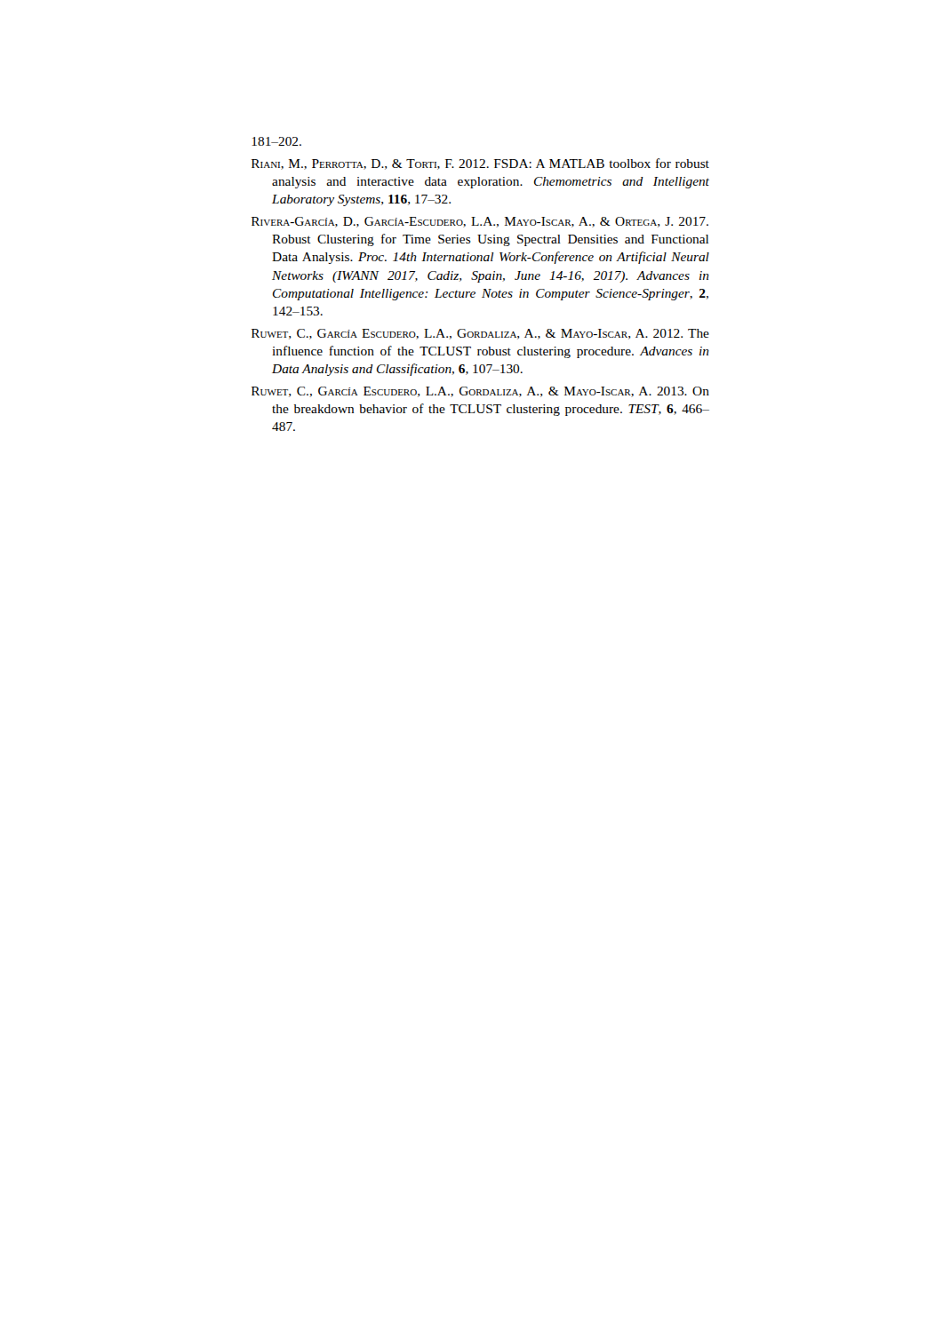181–202.
Riani, M., Perrotta, D., & Torti, F. 2012. FSDA: A MATLAB toolbox for robust analysis and interactive data exploration. Chemometrics and Intelligent Laboratory Systems, 116, 17–32.
Rivera-García, D., García-Escudero, L.A., Mayo-Iscar, A., & Ortega, J. 2017. Robust Clustering for Time Series Using Spectral Densities and Functional Data Analysis. Proc. 14th International Work-Conference on Artificial Neural Networks (IWANN 2017, Cadiz, Spain, June 14-16, 2017). Advances in Computational Intelligence: Lecture Notes in Computer Science-Springer, 2, 142–153.
Ruwet, C., García Escudero, L.A., Gordaliza, A., & Mayo-Iscar, A. 2012. The influence function of the TCLUST robust clustering procedure. Advances in Data Analysis and Classification, 6, 107–130.
Ruwet, C., García Escudero, L.A., Gordaliza, A., & Mayo-Iscar, A. 2013. On the breakdown behavior of the TCLUST clustering procedure. TEST, 6, 466–487.